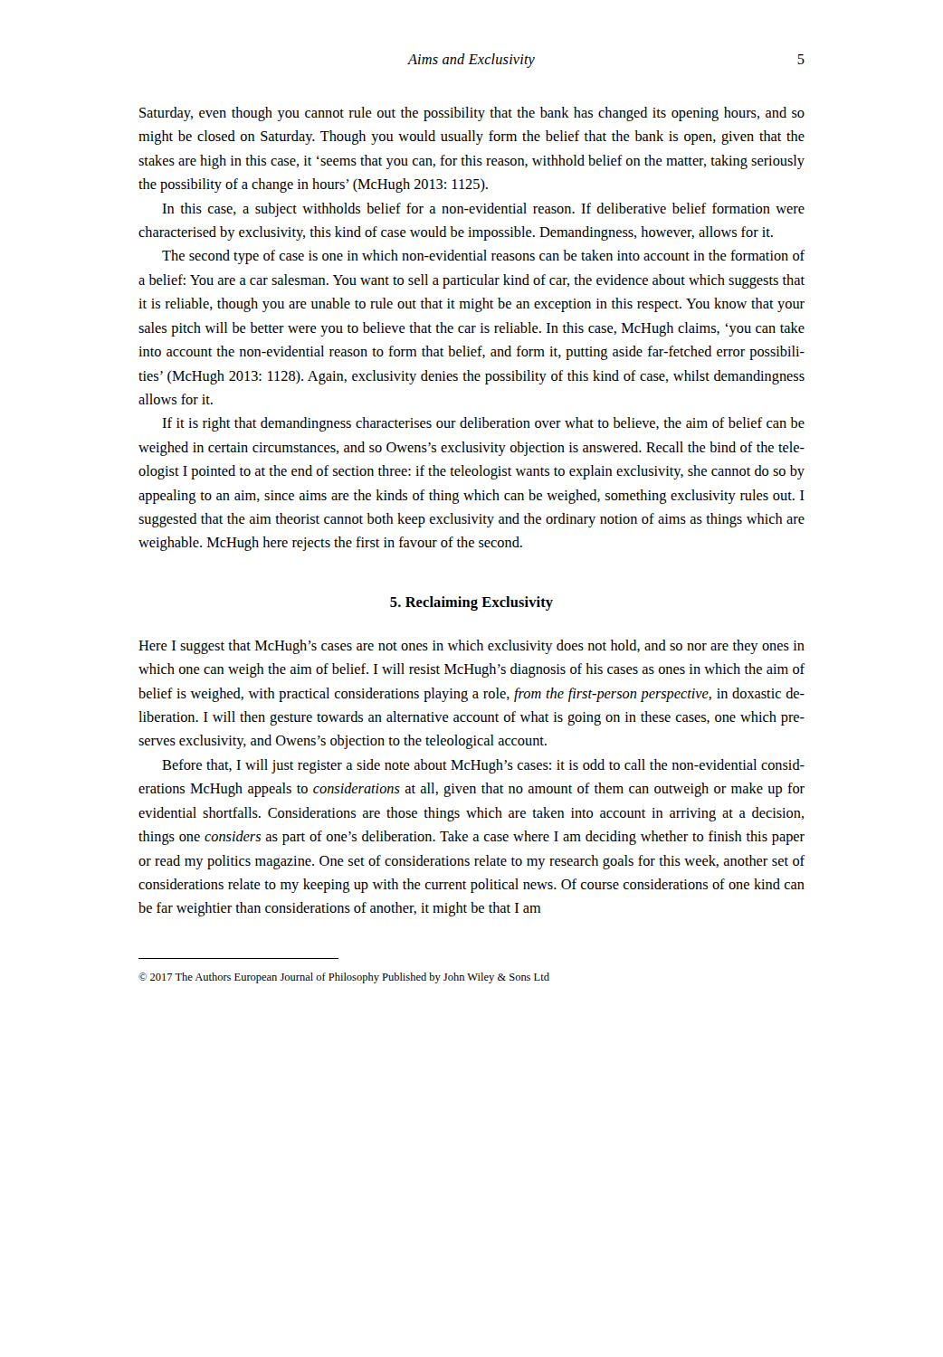Aims and Exclusivity 5
Saturday, even though you cannot rule out the possibility that the bank has changed its opening hours, and so might be closed on Saturday. Though you would usually form the belief that the bank is open, given that the stakes are high in this case, it ‘seems that you can, for this reason, withhold belief on the matter, taking seriously the possibility of a change in hours’ (McHugh 2013: 1125).
In this case, a subject withholds belief for a non-evidential reason. If deliberative belief formation were characterised by exclusivity, this kind of case would be impossible. Demandingness, however, allows for it.
The second type of case is one in which non-evidential reasons can be taken into account in the formation of a belief: You are a car salesman. You want to sell a particular kind of car, the evidence about which suggests that it is reliable, though you are unable to rule out that it might be an exception in this respect. You know that your sales pitch will be better were you to believe that the car is reliable. In this case, McHugh claims, ‘you can take into account the non-evidential reason to form that belief, and form it, putting aside far-fetched error possibilities’ (McHugh 2013: 1128). Again, exclusivity denies the possibility of this kind of case, whilst demandingness allows for it.
If it is right that demandingness characterises our deliberation over what to believe, the aim of belief can be weighed in certain circumstances, and so Owens’s exclusivity objection is answered. Recall the bind of the teleologist I pointed to at the end of section three: if the teleologist wants to explain exclusivity, she cannot do so by appealing to an aim, since aims are the kinds of thing which can be weighed, something exclusivity rules out. I suggested that the aim theorist cannot both keep exclusivity and the ordinary notion of aims as things which are weighable. McHugh here rejects the first in favour of the second.
5. Reclaiming Exclusivity
Here I suggest that McHugh’s cases are not ones in which exclusivity does not hold, and so nor are they ones in which one can weigh the aim of belief. I will resist McHugh’s diagnosis of his cases as ones in which the aim of belief is weighed, with practical considerations playing a role, from the first-person perspective, in doxastic deliberation. I will then gesture towards an alternative account of what is going on in these cases, one which preserves exclusivity, and Owens’s objection to the teleological account.
Before that, I will just register a side note about McHugh’s cases: it is odd to call the non-evidential considerations McHugh appeals to considerations at all, given that no amount of them can outweigh or make up for evidential shortfalls. Considerations are those things which are taken into account in arriving at a decision, things one considers as part of one’s deliberation. Take a case where I am deciding whether to finish this paper or read my politics magazine. One set of considerations relate to my research goals for this week, another set of considerations relate to my keeping up with the current political news. Of course considerations of one kind can be far weightier than considerations of another, it might be that I am
© 2017 The Authors European Journal of Philosophy Published by John Wiley & Sons Ltd